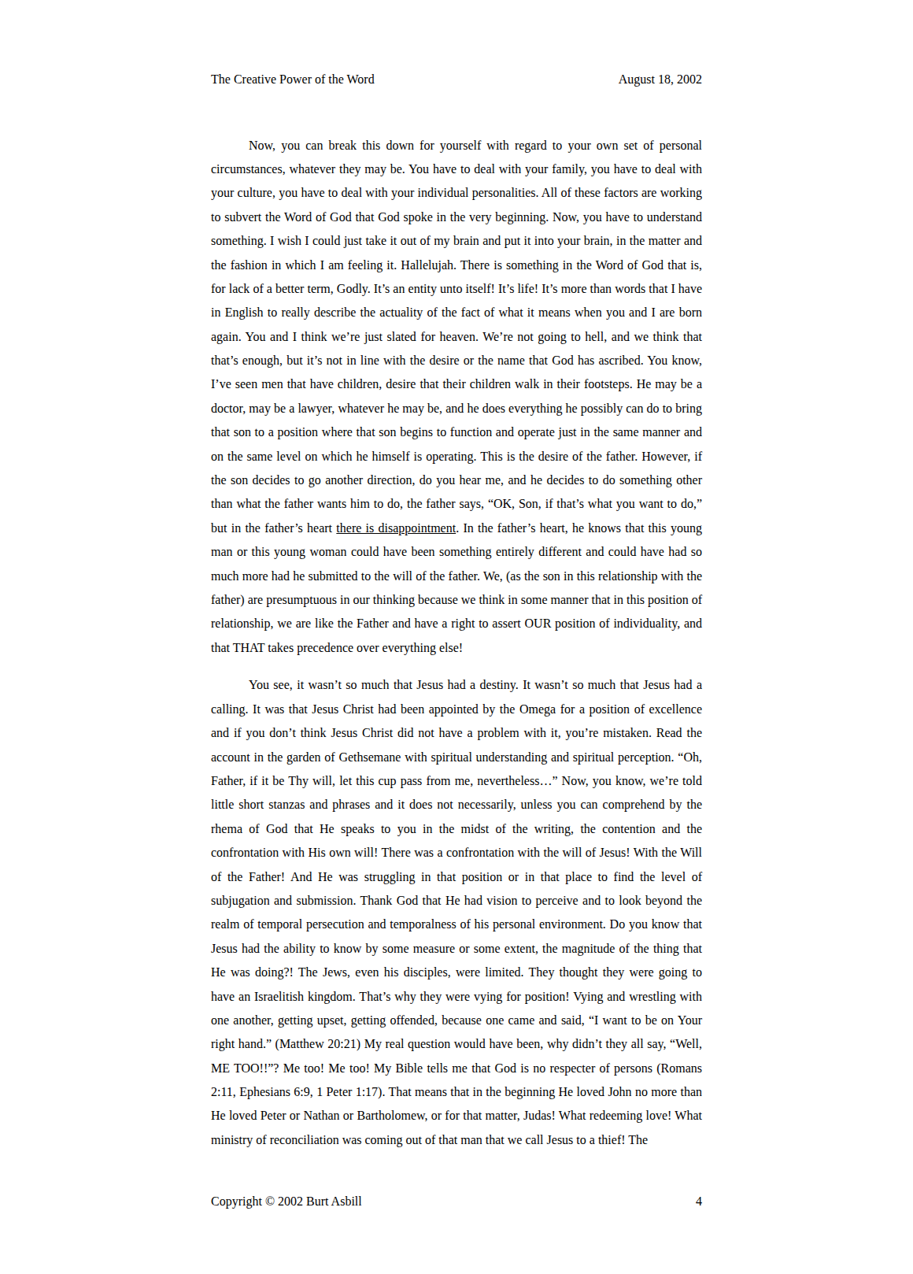The Creative Power of the Word
August 18, 2002
Now, you can break this down for yourself with regard to your own set of personal circumstances, whatever they may be. You have to deal with your family, you have to deal with your culture, you have to deal with your individual personalities. All of these factors are working to subvert the Word of God that God spoke in the very beginning. Now, you have to understand something. I wish I could just take it out of my brain and put it into your brain, in the matter and the fashion in which I am feeling it. Hallelujah. There is something in the Word of God that is, for lack of a better term, Godly. It’s an entity unto itself! It’s life! It’s more than words that I have in English to really describe the actuality of the fact of what it means when you and I are born again. You and I think we’re just slated for heaven. We’re not going to hell, and we think that that’s enough, but it’s not in line with the desire or the name that God has ascribed. You know, I’ve seen men that have children, desire that their children walk in their footsteps. He may be a doctor, may be a lawyer, whatever he may be, and he does everything he possibly can do to bring that son to a position where that son begins to function and operate just in the same manner and on the same level on which he himself is operating. This is the desire of the father. However, if the son decides to go another direction, do you hear me, and he decides to do something other than what the father wants him to do, the father says, “OK, Son, if that’s what you want to do,” but in the father’s heart there is disappointment. In the father’s heart, he knows that this young man or this young woman could have been something entirely different and could have had so much more had he submitted to the will of the father. We, (as the son in this relationship with the father) are presumptuous in our thinking because we think in some manner that in this position of relationship, we are like the Father and have a right to assert OUR position of individuality, and that THAT takes precedence over everything else!
You see, it wasn’t so much that Jesus had a destiny. It wasn’t so much that Jesus had a calling. It was that Jesus Christ had been appointed by the Omega for a position of excellence and if you don’t think Jesus Christ did not have a problem with it, you’re mistaken. Read the account in the garden of Gethsemane with spiritual understanding and spiritual perception. “Oh, Father, if it be Thy will, let this cup pass from me, nevertheless…” Now, you know, we’re told little short stanzas and phrases and it does not necessarily, unless you can comprehend by the rhema of God that He speaks to you in the midst of the writing, the contention and the confrontation with His own will! There was a confrontation with the will of Jesus! With the Will of the Father! And He was struggling in that position or in that place to find the level of subjugation and submission. Thank God that He had vision to perceive and to look beyond the realm of temporal persecution and temporalness of his personal environment. Do you know that Jesus had the ability to know by some measure or some extent, the magnitude of the thing that He was doing?! The Jews, even his disciples, were limited. They thought they were going to have an Israelitish kingdom. That’s why they were vying for position! Vying and wrestling with one another, getting upset, getting offended, because one came and said, “I want to be on Your right hand.” (Matthew 20:21) My real question would have been, why didn’t they all say, “Well, ME TOO!!”? Me too! Me too! My Bible tells me that God is no respecter of persons (Romans 2:11, Ephesians 6:9, 1 Peter 1:17). That means that in the beginning He loved John no more than He loved Peter or Nathan or Bartholomew, or for that matter, Judas! What redeeming love! What ministry of reconciliation was coming out of that man that we call Jesus to a thief! The
Copyright © 2002 Burt Asbill
4